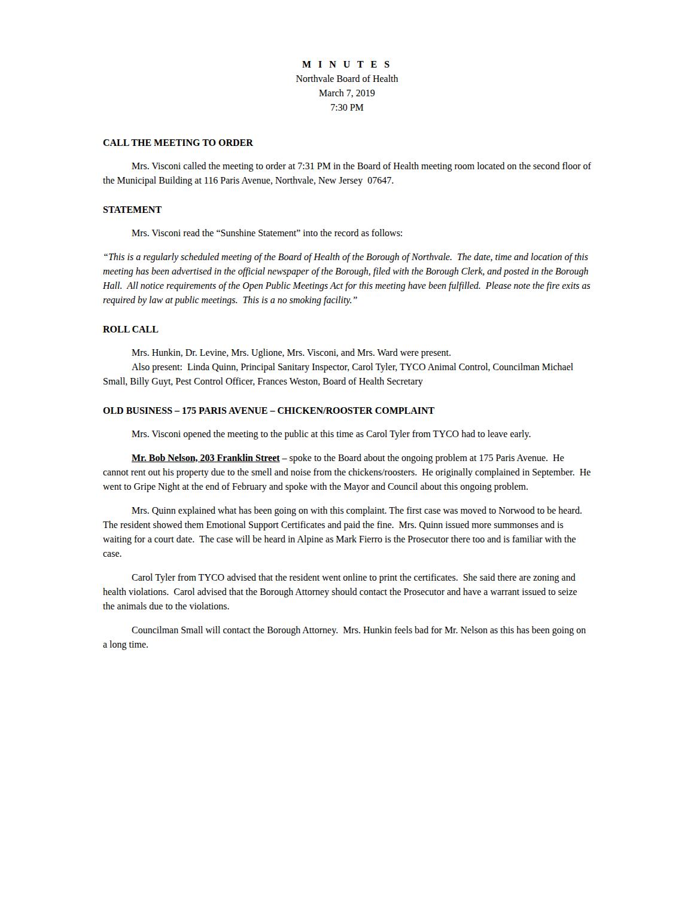M I N U T E S
Northvale Board of Health
March 7, 2019
7:30 PM
Call the Meeting to Order
Mrs. Visconi called the meeting to order at 7:31 PM in the Board of Health meeting room located on the second floor of the Municipal Building at 116 Paris Avenue, Northvale, New Jersey 07647.
Statement
Mrs. Visconi read the “Sunshine Statement” into the record as follows:
“This is a regularly scheduled meeting of the Board of Health of the Borough of Northvale. The date, time and location of this meeting has been advertised in the official newspaper of the Borough, filed with the Borough Clerk, and posted in the Borough Hall. All notice requirements of the Open Public Meetings Act for this meeting have been fulfilled. Please note the fire exits as required by law at public meetings. This is a no smoking facility.”
Roll Call
Mrs. Hunkin, Dr. Levine, Mrs. Uglione, Mrs. Visconi, and Mrs. Ward were present.
Also present: Linda Quinn, Principal Sanitary Inspector, Carol Tyler, TYCO Animal Control, Councilman Michael Small, Billy Guyt, Pest Control Officer, Frances Weston, Board of Health Secretary
Old Business – 175 Paris Avenue – Chicken/Rooster Complaint
Mrs. Visconi opened the meeting to the public at this time as Carol Tyler from TYCO had to leave early.
Mr. Bob Nelson, 203 Franklin Street – spoke to the Board about the ongoing problem at 175 Paris Avenue. He cannot rent out his property due to the smell and noise from the chickens/roosters. He originally complained in September. He went to Gripe Night at the end of February and spoke with the Mayor and Council about this ongoing problem.
Mrs. Quinn explained what has been going on with this complaint. The first case was moved to Norwood to be heard. The resident showed them Emotional Support Certificates and paid the fine. Mrs. Quinn issued more summonses and is waiting for a court date. The case will be heard in Alpine as Mark Fierro is the Prosecutor there too and is familiar with the case.
Carol Tyler from TYCO advised that the resident went online to print the certificates. She said there are zoning and health violations. Carol advised that the Borough Attorney should contact the Prosecutor and have a warrant issued to seize the animals due to the violations.
Councilman Small will contact the Borough Attorney. Mrs. Hunkin feels bad for Mr. Nelson as this has been going on a long time.